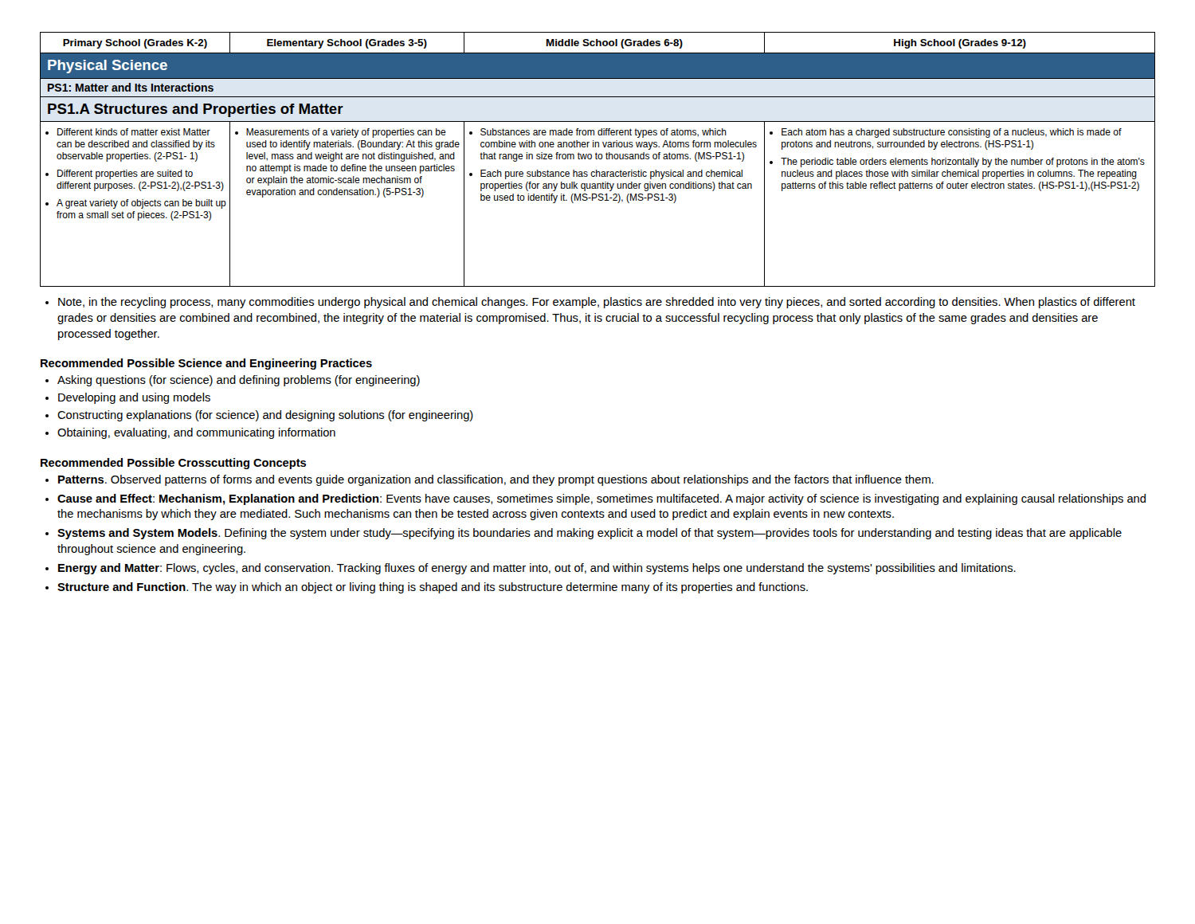| Primary School (Grades K-2) | Elementary School (Grades 3-5) | Middle School (Grades 6-8) | High School (Grades 9-12) |
| Physical Science |
| PS1: Matter and Its Interactions |
| PS1.A Structures and Properties of Matter |
| Different kinds of matter exist Matter can be described and classified by its observable properties. (2-PS1- 1) Different properties are suited to different purposes. (2-PS1-2),(2-PS1-3) A great variety of objects can be built up from a small set of pieces. (2-PS1-3) | Measurements of a variety of properties can be used to identify materials. (Boundary: At this grade level, mass and weight are not distinguished, and no attempt is made to define the unseen particles or explain the atomic-scale mechanism of evaporation and condensation.) (5-PS1-3) | Substances are made from different types of atoms, which combine with one another in various ways. Atoms form molecules that range in size from two to thousands of atoms. (MS-PS1-1) Each pure substance has characteristic physical and chemical properties (for any bulk quantity under given conditions) that can be used to identify it. (MS-PS1-2), (MS-PS1-3) | Each atom has a charged substructure consisting of a nucleus, which is made of protons and neutrons, surrounded by electrons. (HS-PS1-1) The periodic table orders elements horizontally by the number of protons in the atom's nucleus and places those with similar chemical properties in columns. The repeating patterns of this table reflect patterns of outer electron states. (HS-PS1-1),(HS-PS1-2) |
Note, in the recycling process, many commodities undergo physical and chemical changes. For example, plastics are shredded into very tiny pieces, and sorted according to densities. When plastics of different grades or densities are combined and recombined, the integrity of the material is compromised. Thus, it is crucial to a successful recycling process that only plastics of the same grades and densities are processed together.
Recommended Possible Science and Engineering Practices
Asking questions (for science) and defining problems (for engineering)
Developing and using models
Constructing explanations (for science) and designing solutions (for engineering)
Obtaining, evaluating, and communicating information
Recommended Possible Crosscutting Concepts
Patterns. Observed patterns of forms and events guide organization and classification, and they prompt questions about relationships and the factors that influence them.
Cause and Effect: Mechanism, Explanation and Prediction: Events have causes, sometimes simple, sometimes multifaceted. A major activity of science is investigating and explaining causal relationships and the mechanisms by which they are mediated. Such mechanisms can then be tested across given contexts and used to predict and explain events in new contexts.
Systems and System Models. Defining the system under study—specifying its boundaries and making explicit a model of that system—provides tools for understanding and testing ideas that are applicable throughout science and engineering.
Energy and Matter: Flows, cycles, and conservation. Tracking fluxes of energy and matter into, out of, and within systems helps one understand the systems' possibilities and limitations.
Structure and Function. The way in which an object or living thing is shaped and its substructure determine many of its properties and functions.